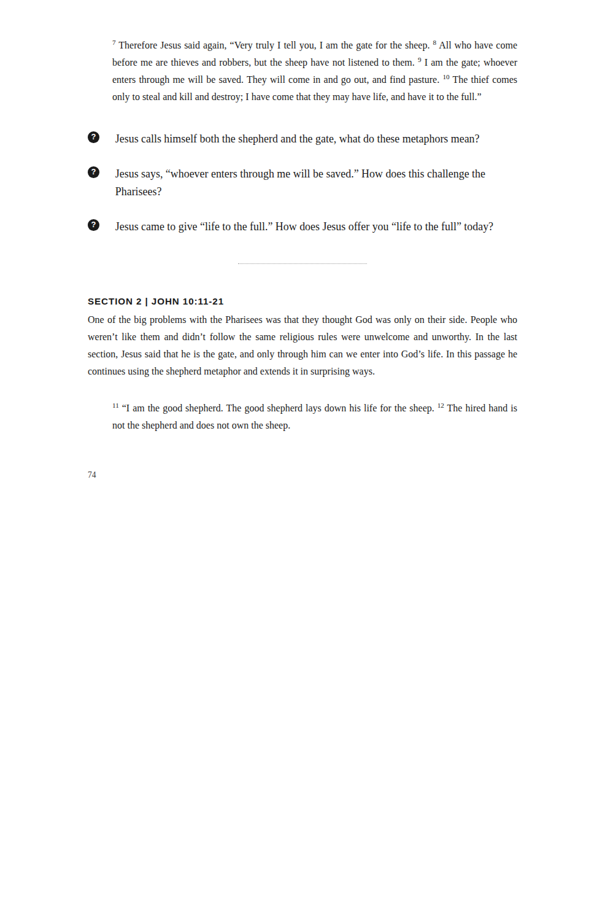7 Therefore Jesus said again, “Very truly I tell you, I am the gate for the sheep. 8 All who have come before me are thieves and robbers, but the sheep have not listened to them. 9 I am the gate; whoever enters through me will be saved. They will come in and go out, and find pasture. 10 The thief comes only to steal and kill and destroy; I have come that they may have life, and have it to the full.”
Jesus calls himself both the shepherd and the gate, what do these metaphors mean?
Jesus says, “whoever enters through me will be saved.” How does this challenge the Pharisees?
Jesus came to give “life to the full.” How does Jesus offer you “life to the full” today?
SECTION 2 | JOHN 10:11-21
One of the big problems with the Pharisees was that they thought God was only on their side. People who weren’t like them and didn’t follow the same religious rules were unwelcome and unworthy. In the last section, Jesus said that he is the gate, and only through him can we enter into God’s life. In this passage he continues using the shepherd metaphor and extends it in surprising ways.
11 “I am the good shepherd. The good shepherd lays down his life for the sheep. 12 The hired hand is not the shepherd and does not own the sheep.
74